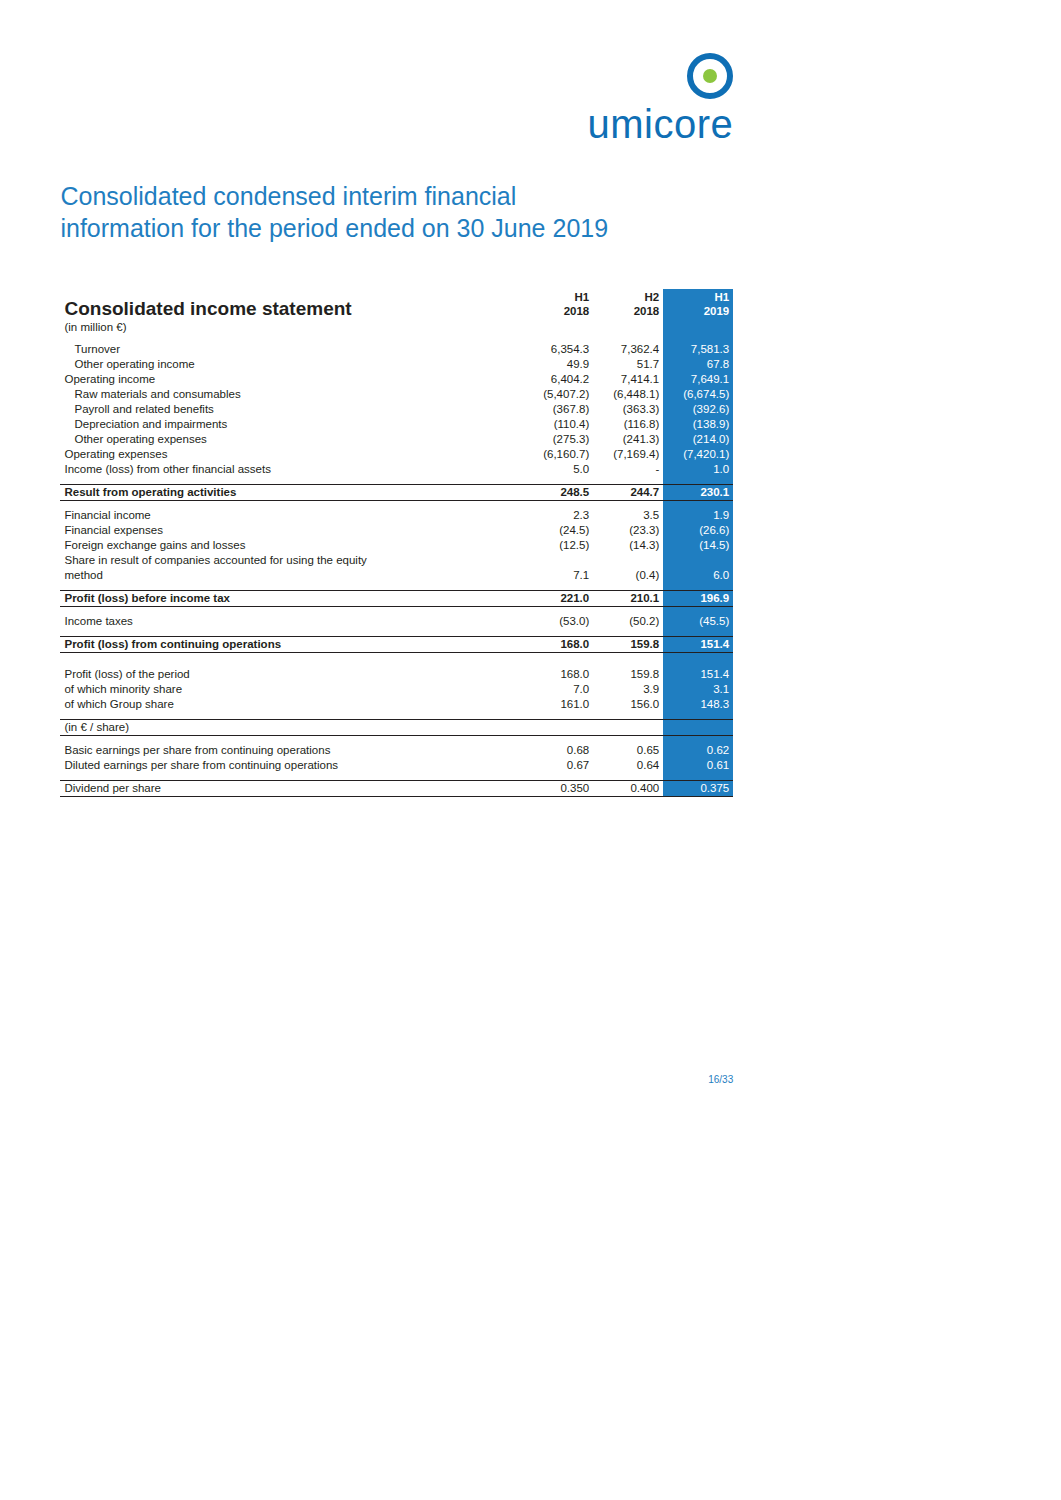umicore
Consolidated condensed interim financial information for the period ended on 30 June 2019
| Consolidated income statement | H1 2018 | H2 2018 | H1 2019 |
| (in million €) | | | |
| Turnover | 6,354.3 | 7,362.4 | 7,581.3 |
| Other operating income | 49.9 | 51.7 | 67.8 |
| Operating income | 6,404.2 | 7,414.1 | 7,649.1 |
| Raw materials and consumables | (5,407.2) | (6,448.1) | (6,674.5) |
| Payroll and related benefits | (367.8) | (363.3) | (392.6) |
| Depreciation and impairments | (110.4) | (116.8) | (138.9) |
| Other operating expenses | (275.3) | (241.3) | (214.0) |
| Operating expenses | (6,160.7) | (7,169.4) | (7,420.1) |
| Income (loss) from other financial assets | 5.0 | - | 1.0 |
| Result from operating activities | 248.5 | 244.7 | 230.1 |
| Financial income | 2.3 | 3.5 | 1.9 |
| Financial expenses | (24.5) | (23.3) | (26.6) |
| Foreign exchange gains and losses | (12.5) | (14.3) | (14.5) |
| Share in result of companies accounted for using the equity | | | |
| method | 7.1 | (0.4) | 6.0 |
| Profit (loss) before income tax | 221.0 | 210.1 | 196.9 |
| Income taxes | (53.0) | (50.2) | (45.5) |
| Profit (loss) from continuing operations | 168.0 | 159.8 | 151.4 |
| Profit (loss) of the period | 168.0 | 159.8 | 151.4 |
| of which minority share | 7.0 | 3.9 | 3.1 |
| of which Group share | 161.0 | 156.0 | 148.3 |
| (in € / share) | | | |
| Basic earnings per share from continuing operations | 0.68 | 0.65 | 0.62 |
| Diluted earnings per share from continuing operations | 0.67 | 0.64 | 0.61 |
| Dividend per share | 0.350 | 0.400 | 0.375 |
16/33